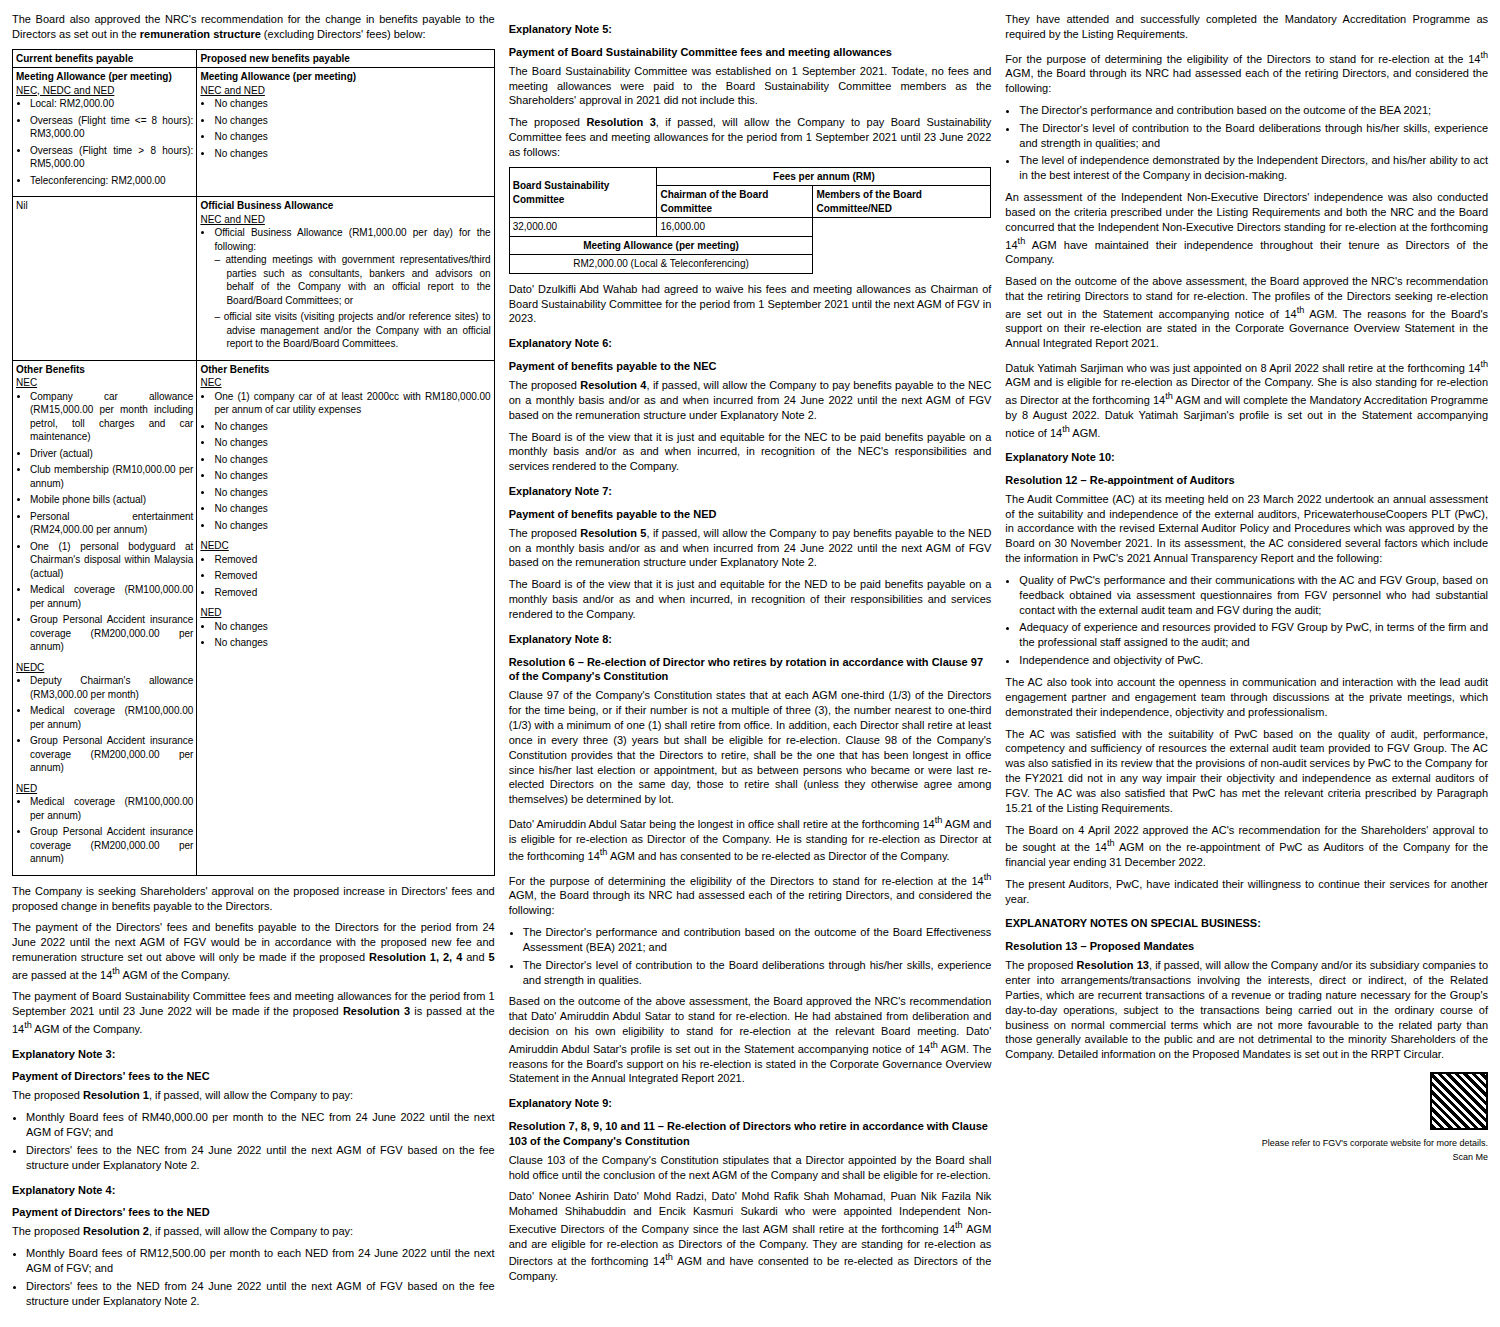The Board also approved the NRC's recommendation for the change in benefits payable to the Directors as set out in the remuneration structure (excluding Directors' fees) below:
| Current benefits payable | Proposed new benefits payable |
| --- | --- |
| Meeting Allowance (per meeting) NEC, NEDC and NED Local: RM2,000.00 Overseas (Flight time <= 8 hours): RM3,000.00 Overseas (Flight time > 8 hours): RM5,000.00 Teleconferencing: RM2,000.00 | Meeting Allowance (per meeting) NEC and NED No changes No changes No changes No changes |
| Nil | Official Business Allowance NEC and NED Official Business Allowance (RM1,000.00 per day) for the following: attending meetings with government representatives/third parties such as consultants, bankers and advisors on behalf of the Company with an official report to the Board/Board Committees; or official site visits (visiting projects and/or reference sites) to advise management and/or the Company with an official report to the Board/Board Committees. |
| Other Benefits NEC Company car allowance (RM15,000.00 per month including petrol, toll charges and car maintenance) Driver (actual) Club membership (RM10,000.00 per annum) Mobile phone bills (actual) Personal entertainment (RM24,000.00 per annum) One (1) personal bodyguard at Chairman's disposal within Malaysia (actual) Medical coverage (RM100,000.00 per annum) Group Personal Accident insurance coverage (RM200,000.00 per annum) NEDC Deputy Chairman's allowance (RM3,000.00 per month) Medical coverage (RM100,000.00 per annum) Group Personal Accident insurance coverage (RM200,000.00 per annum) NED Medical coverage (RM100,000.00 per annum) Group Personal Accident insurance coverage (RM200,000.00 per annum) | Other Benefits NEC One (1) company car of at least 2000cc with RM180,000.00 per annum of car utility expenses No changes No changes No changes No changes No changes No changes No changes NEDC Removed Removed Removed NED No changes No changes |
The Company is seeking Shareholders' approval on the proposed increase in Directors' fees and proposed change in benefits payable to the Directors.
The payment of the Directors' fees and benefits payable to the Directors for the period from 24 June 2022 until the next AGM of FGV would be in accordance with the proposed new fee and remuneration structure set out above will only be made if the proposed Resolution 1, 2, 4 and 5 are passed at the 14th AGM of the Company.
The payment of Board Sustainability Committee fees and meeting allowances for the period from 1 September 2021 until 23 June 2022 will be made if the proposed Resolution 3 is passed at the 14th AGM of the Company.
Explanatory Note 3:
Payment of Directors' fees to the NEC
The proposed Resolution 1, if passed, will allow the Company to pay:
Monthly Board fees of RM40,000.00 per month to the NEC from 24 June 2022 until the next AGM of FGV; and
Directors' fees to the NEC from 24 June 2022 until the next AGM of FGV based on the fee structure under Explanatory Note 2.
Explanatory Note 4:
Payment of Directors' fees to the NED
The proposed Resolution 2, if passed, will allow the Company to pay:
Monthly Board fees of RM12,500.00 per month to each NED from 24 June 2022 until the next AGM of FGV; and
Directors' fees to the NED from 24 June 2022 until the next AGM of FGV based on the fee structure under Explanatory Note 2.
Explanatory Note 5:
Payment of Board Sustainability Committee fees and meeting allowances
The Board Sustainability Committee was established on 1 September 2021. Todate, no fees and meeting allowances were paid to the Board Sustainability Committee members as the Shareholders' approval in 2021 did not include this.
The proposed Resolution 3, if passed, will allow the Company to pay Board Sustainability Committee fees and meeting allowances for the period from 1 September 2021 until 23 June 2022 as follows:
| Board Sustainability Committee | Fees per annum (RM) |
| --- | --- |
| Chairman of the Board Committee | Members of the Board Committee/NED |
| | 32,000.00 | 16,000.00 |
| Meeting Allowance (per meeting) |
| RM2,000.00 (Local & Teleconferencing) |
Dato' Dzulkifli Abd Wahab had agreed to waive his fees and meeting allowances as Chairman of Board Sustainability Committee for the period from 1 September 2021 until the next AGM of FGV in 2023.
Explanatory Note 6:
Payment of benefits payable to the NEC
The proposed Resolution 4, if passed, will allow the Company to pay benefits payable to the NEC on a monthly basis and/or as and when incurred from 24 June 2022 until the next AGM of FGV based on the remuneration structure under Explanatory Note 2.
The Board is of the view that it is just and equitable for the NEC to be paid benefits payable on a monthly basis and/or as and when incurred, in recognition of the NEC's responsibilities and services rendered to the Company.
Explanatory Note 7:
Payment of benefits payable to the NED
The proposed Resolution 5, if passed, will allow the Company to pay benefits payable to the NED on a monthly basis and/or as and when incurred from 24 June 2022 until the next AGM of FGV based on the remuneration structure under Explanatory Note 2.
The Board is of the view that it is just and equitable for the NED to be paid benefits payable on a monthly basis and/or as and when incurred, in recognition of their responsibilities and services rendered to the Company.
Explanatory Note 8:
Resolution 6 – Re-election of Director who retires by rotation in accordance with Clause 97 of the Company's Constitution
Clause 97 of the Company's Constitution states that at each AGM one-third (1/3) of the Directors for the time being, or if their number is not a multiple of three (3), the number nearest to one-third (1/3) with a minimum of one (1) shall retire from office. In addition, each Director shall retire at least once in every three (3) years but shall be eligible for re-election. Clause 98 of the Company's Constitution provides that the Directors to retire, shall be the one that has been longest in office since his/her last election or appointment, but as between persons who became or were last re-elected Directors on the same day, those to retire shall (unless they otherwise agree among themselves) be determined by lot.
Dato' Amiruddin Abdul Satar being the longest in office shall retire at the forthcoming 14th AGM and is eligible for re-election as Director of the Company. He is standing for re-election as Director at the forthcoming 14th AGM and has consented to be re-elected as Director of the Company.
For the purpose of determining the eligibility of the Directors to stand for re-election at the 14th AGM, the Board through its NRC had assessed each of the retiring Directors, and considered the following:
The Director's performance and contribution based on the outcome of the Board Effectiveness Assessment (BEA) 2021; and
The Director's level of contribution to the Board deliberations through his/her skills, experience and strength in qualities.
Based on the outcome of the above assessment, the Board approved the NRC's recommendation that Dato' Amiruddin Abdul Satar to stand for re-election. He had abstained from deliberation and decision on his own eligibility to stand for re-election at the relevant Board meeting. Dato' Amiruddin Abdul Satar's profile is set out in the Statement accompanying notice of 14th AGM. The reasons for the Board's support on his re-election is stated in the Corporate Governance Overview Statement in the Annual Integrated Report 2021.
Explanatory Note 9:
Resolution 7, 8, 9, 10 and 11 – Re-election of Directors who retire in accordance with Clause 103 of the Company's Constitution
Clause 103 of the Company's Constitution stipulates that a Director appointed by the Board shall hold office until the conclusion of the next AGM of the Company and shall be eligible for re-election.
Dato' Nonee Ashirin Dato' Mohd Radzi, Dato' Mohd Rafik Shah Mohamad, Puan Nik Fazila Nik Mohamed Shihabuddin and Encik Kasmuri Sukardi who were appointed Independent Non-Executive Directors of the Company since the last AGM shall retire at the forthcoming 14th AGM and are eligible for re-election as Directors of the Company. They are standing for re-election as Directors at the forthcoming 14th AGM and have consented to be re-elected as Directors of the Company.
They have attended and successfully completed the Mandatory Accreditation Programme as required by the Listing Requirements.
For the purpose of determining the eligibility of the Directors to stand for re-election at the 14th AGM, the Board through its NRC had assessed each of the retiring Directors, and considered the following:
The Director's performance and contribution based on the outcome of the BEA 2021;
The Director's level of contribution to the Board deliberations through his/her skills, experience and strength in qualities; and
The level of independence demonstrated by the Independent Directors, and his/her ability to act in the best interest of the Company in decision-making.
An assessment of the Independent Non-Executive Directors' independence was also conducted based on the criteria prescribed under the Listing Requirements and both the NRC and the Board concurred that the Independent Non-Executive Directors standing for re-election at the forthcoming 14th AGM have maintained their independence throughout their tenure as Directors of the Company.
Based on the outcome of the above assessment, the Board approved the NRC's recommendation that the retiring Directors to stand for re-election. The profiles of the Directors seeking re-election are set out in the Statement accompanying notice of 14th AGM. The reasons for the Board's support on their re-election are stated in the Corporate Governance Overview Statement in the Annual Integrated Report 2021.
Datuk Yatimah Sarjiman who was just appointed on 8 April 2022 shall retire at the forthcoming 14th AGM and is eligible for re-election as Director of the Company. She is also standing for re-election as Director at the forthcoming 14th AGM and will complete the Mandatory Accreditation Programme by 8 August 2022. Datuk Yatimah Sarjiman's profile is set out in the Statement accompanying notice of 14th AGM.
Explanatory Note 10:
Resolution 12 – Re-appointment of Auditors
The Audit Committee (AC) at its meeting held on 23 March 2022 undertook an annual assessment of the suitability and independence of the external auditors, PricewaterhouseCoopers PLT (PwC), in accordance with the revised External Auditor Policy and Procedures which was approved by the Board on 30 November 2021. In its assessment, the AC considered several factors which include the information in PwC's 2021 Annual Transparency Report and the following:
Quality of PwC's performance and their communications with the AC and FGV Group, based on feedback obtained via assessment questionnaires from FGV personnel who had substantial contact with the external audit team and FGV during the audit;
Adequacy of experience and resources provided to FGV Group by PwC, in terms of the firm and the professional staff assigned to the audit; and
Independence and objectivity of PwC.
The AC also took into account the openness in communication and interaction with the lead audit engagement partner and engagement team through discussions at the private meetings, which demonstrated their independence, objectivity and professionalism.
The AC was satisfied with the suitability of PwC based on the quality of audit, performance, competency and sufficiency of resources the external audit team provided to FGV Group. The AC was also satisfied in its review that the provisions of non-audit services by PwC to the Company for the FY2021 did not in any way impair their objectivity and independence as external auditors of FGV. The AC was also satisfied that PwC has met the relevant criteria prescribed by Paragraph 15.21 of the Listing Requirements.
The Board on 4 April 2022 approved the AC's recommendation for the Shareholders' approval to be sought at the 14th AGM on the re-appointment of PwC as Auditors of the Company for the financial year ending 31 December 2022.
The present Auditors, PwC, have indicated their willingness to continue their services for another year.
EXPLANATORY NOTES ON SPECIAL BUSINESS:
Resolution 13 – Proposed Mandates
The proposed Resolution 13, if passed, will allow the Company and/or its subsidiary companies to enter into arrangements/transactions involving the interests, direct or indirect, of the Related Parties, which are recurrent transactions of a revenue or trading nature necessary for the Group's day-to-day operations, subject to the transactions being carried out in the ordinary course of business on normal commercial terms which are not more favourable to the related party than those generally available to the public and are not detrimental to the minority Shareholders of the Company. Detailed information on the Proposed Mandates is set out in the RRPT Circular.
Please refer to FGV's corporate website for more details.
Scan Me